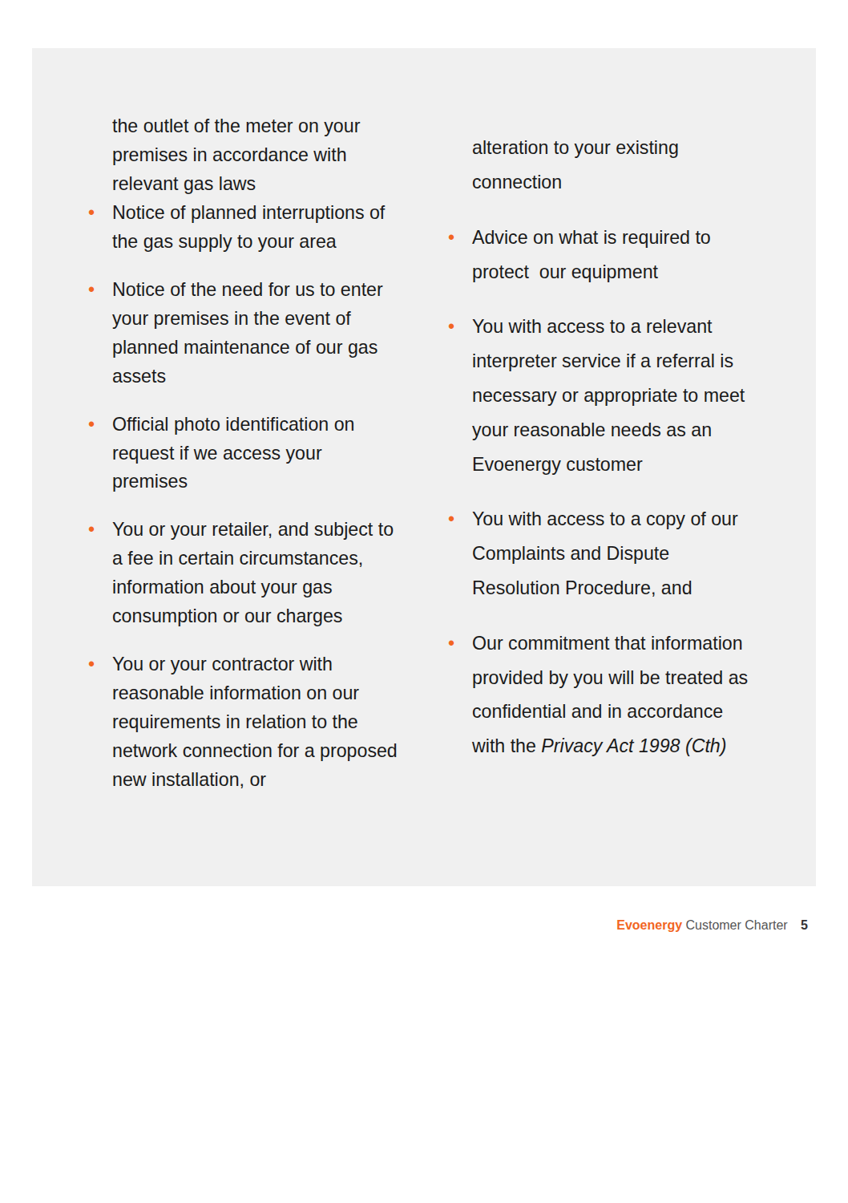the outlet of the meter on your premises in accordance with relevant gas laws
Notice of planned interruptions of the gas supply to your area
Notice of the need for us to enter your premises in the event of planned maintenance of our gas assets
Official photo identification on request if we access your premises
You or your retailer, and subject to a fee in certain circumstances, information about your gas consumption or our charges
You or your contractor with reasonable information on our requirements in relation to the network connection for a proposed new installation, or
alteration to your existing connection
Advice on what is required to protect our equipment
You with access to a relevant interpreter service if a referral is necessary or appropriate to meet your reasonable needs as an Evoenergy customer
You with access to a copy of our Complaints and Dispute Resolution Procedure, and
Our commitment that information provided by you will be treated as confidential and in accordance with the Privacy Act 1998 (Cth)
Evoenergy Customer Charter 5